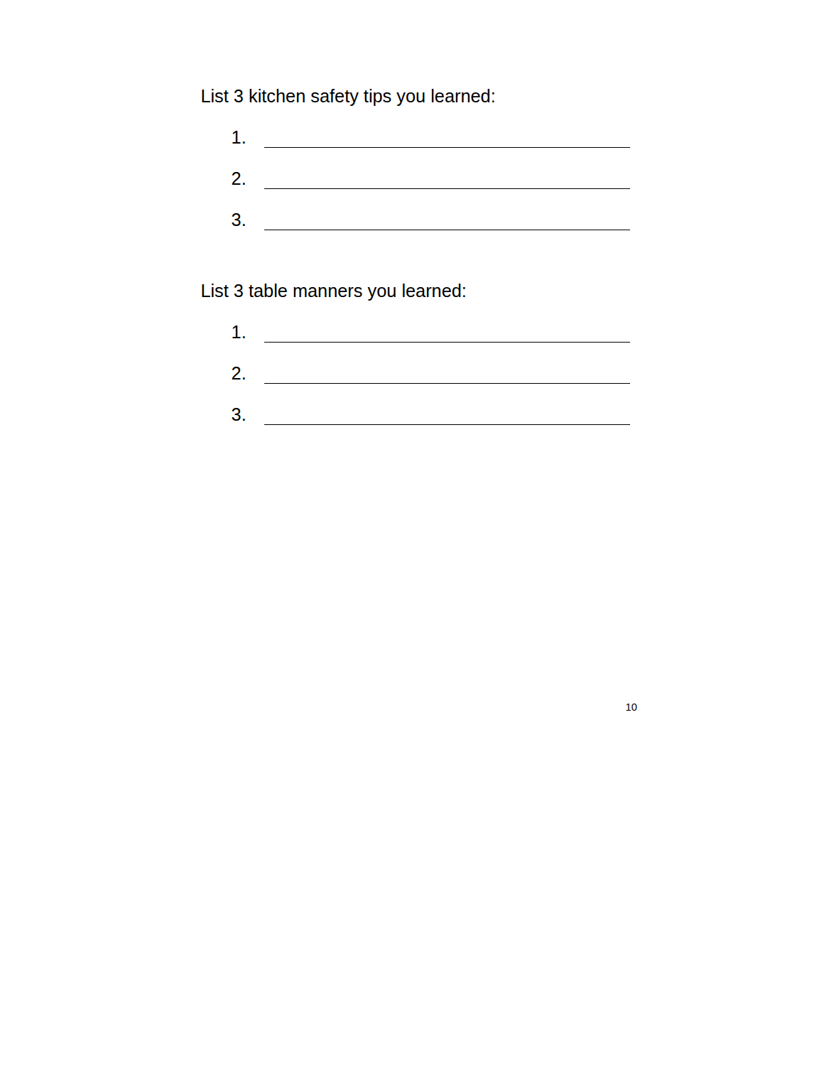List 3 kitchen safety tips you learned:
List 3 table manners you learned:
10